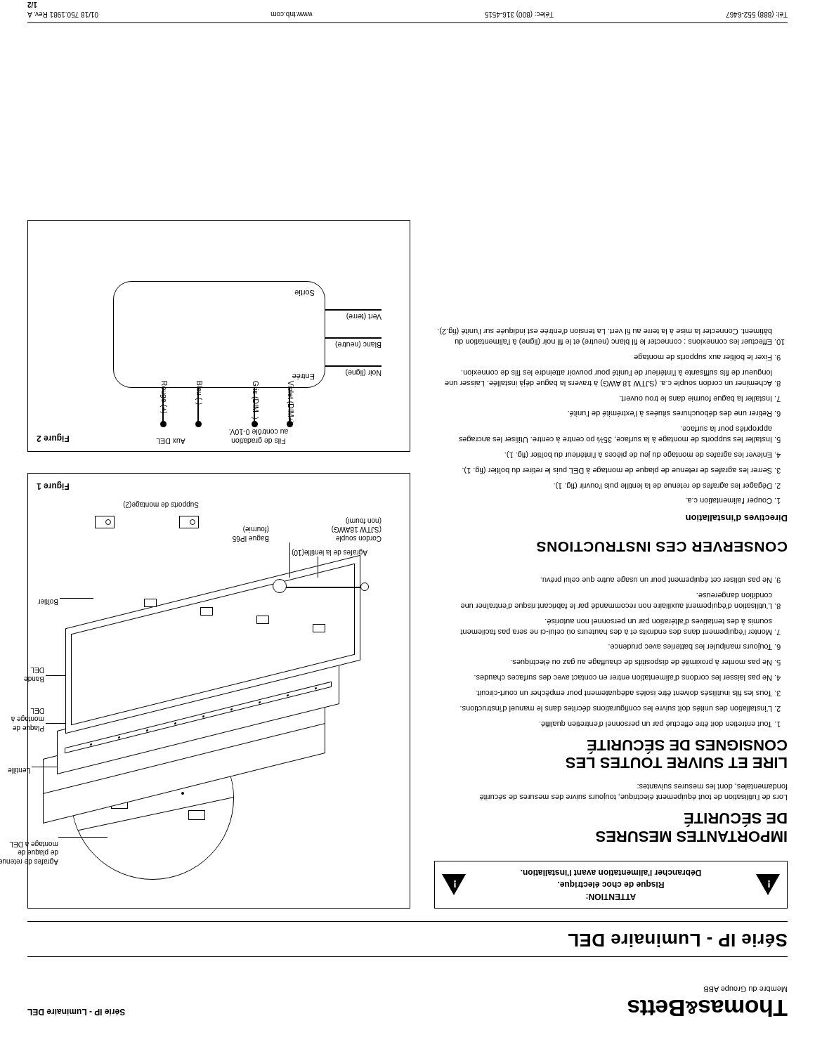Thomas&Betts
Membre du Groupe ABB
Série IP - Luminaire DEL
Série IP - Luminaire DEL
ATTENTION:
Risque de choc électrique.
Débrancher l'alimentation avant l'installation.
IMPORTANTES MESURES
DE SÉCURITÉ
Lors de l'utilisation de tout équipement électrique, toujours suivre des mesures de sécurité fondamentales, dont les mesures suivantes:
LIRE ET SUIVRE TOUTES LES
CONSIGNES DE SÉCURITÉ
Tout entretien doit être effectué par un personnel d'entretien qualifié.
L'installation des unités doit suivre les configurations décrites dans le manuel d'instructions.
Tous les fils inutilisés doivent être isolés adéquatement pour empêcher un court-circuit.
Ne pas laisser les cordons d'alimentation entrer en contact avec des surfaces chaudes.
Ne pas monter à proximité de dispositifs de chauffage au gaz ou électriques.
Toujours manipuler les batteries avec prudence.
Monter l'équipement dans des endroits et à des hauteurs où celui-ci ne sera pas facilement soumis à des tentatives d'altération par un personnel non autorisé.
L'utilisation d'équipement auxiliaire non recommandé par le fabricant risque d'entraîner une condition dangereuse.
Ne pas utiliser cet équipement pour un usage autre que celui prévu.
CONSERVER CES INSTRUCTIONS
Directives d'installation
Couper l'alimentation c.a.
Dégager les agrafes de retenue de la lentille puis l'ouvrir (fig. 1).
Serrer les agrafes de retenue de plaque de montage à DEL puis le retirer du boîtier (fig. 1).
Enlever les agrafes de montage du jeu de pièces à l'intérieur du boîtier (fig. 1).
Installer les supports de montage à la surface, 35⅛ po centre à centre. Utiliser les ancrages appropriés pour la surface.
Retirer une des débouchures situées à l'extrémité de l'unité.
Installer la bague fournie dans le trou ouvert.
Acheminer un cordon souple c.a. (SJTW 18 AWG) à travers la bague déjà installée. Laisser une longueur de fils suffisante à l'intérieur de l'unité pour pouvoir atteindre les fils de connexion.
Fixer le boîtier aux supports de montage
Effectuer les connexions : connecter le fil blanc (neutre) et le fil noir (ligne) à l'alimentation du bâtiment. Connecter la mise à la terre au fil vert. La tension d'entrée est indiquée sur l'unité (fig.2).
Figure 1
B
Agrafes de retenue
de plaque de
montage à DEL
Lentille
Plaque de
montage à
DEL
Bande DEL
Boîtier
Agrafes de la lentille(10)
Supports de montage(2)
Cordon souple
(SJTW 18AWG)
(non fourni)
Bague IP65
(fournie)
Figure 2
Entrée
Sortie
Noir (ligne)
Blanc (neutre)
Vert (terre)
Violet (DIM+)
Gris (DIM -)
Bleu (-)
Rouge (+)
Fils de gradation
au contrôle 0-10V.
Aux DEL
Tél: (888) 552-6467 Télec: (800) 316-4515 www.tnb.com 01/18 750.1981 Rev. A
1/2